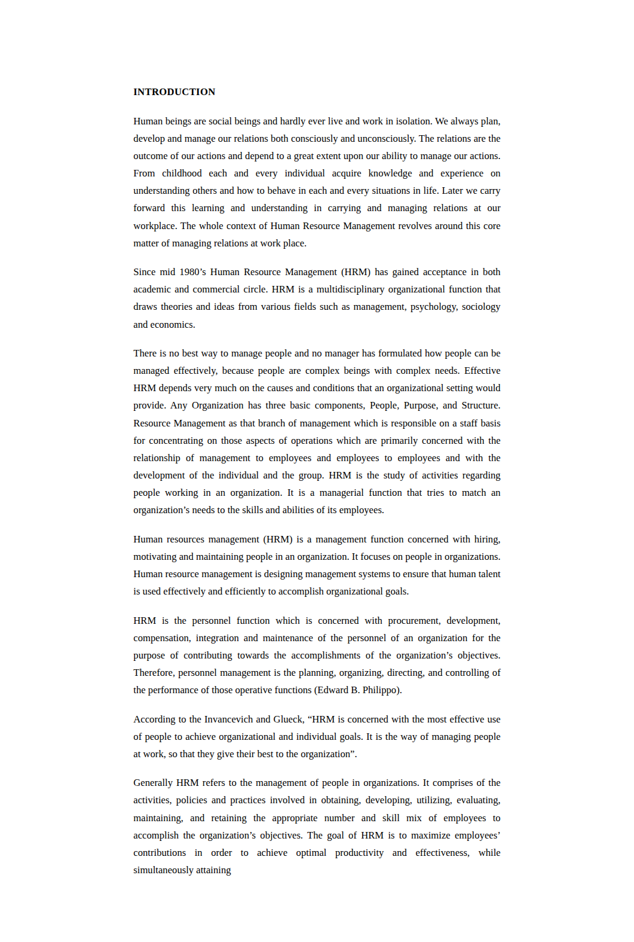INTRODUCTION
Human beings are social beings and hardly ever live and work in isolation. We always plan, develop and manage our relations both consciously and unconsciously. The relations are the outcome of our actions and depend to a great extent upon our ability to manage our actions. From childhood each and every individual acquire knowledge and experience on understanding others and how to behave in each and every situations in life. Later we carry forward this learning and understanding in carrying and managing relations at our workplace. The whole context of Human Resource Management revolves around this core matter of managing relations at work place.
Since mid 1980’s Human Resource Management (HRM) has gained acceptance in both academic and commercial circle. HRM is a multidisciplinary organizational function that draws theories and ideas from various fields such as management, psychology, sociology and economics.
There is no best way to manage people and no manager has formulated how people can be managed effectively, because people are complex beings with complex needs. Effective HRM depends very much on the causes and conditions that an organizational setting would provide. Any Organization has three basic components, People, Purpose, and Structure. Resource Management as that branch of management which is responsible on a staff basis for concentrating on those aspects of operations which are primarily concerned with the relationship of management to employees and employees to employees and with the development of the individual and the group. HRM is the study of activities regarding people working in an organization. It is a managerial function that tries to match an organization’s needs to the skills and abilities of its employees.
Human resources management (HRM) is a management function concerned with hiring, motivating and maintaining people in an organization. It focuses on people in organizations. Human resource management is designing management systems to ensure that human talent is used effectively and efficiently to accomplish organizational goals.
HRM is the personnel function which is concerned with procurement, development, compensation, integration and maintenance of the personnel of an organization for the purpose of contributing towards the accomplishments of the organization’s objectives. Therefore, personnel management is the planning, organizing, directing, and controlling of the performance of those operative functions (Edward B. Philippo).
According to the Invancevich and Glueck, “HRM is concerned with the most effective use of people to achieve organizational and individual goals. It is the way of managing people at work, so that they give their best to the organization”.
Generally HRM refers to the management of people in organizations. It comprises of the activities, policies and practices involved in obtaining, developing, utilizing, evaluating, maintaining, and retaining the appropriate number and skill mix of employees to accomplish the organization’s objectives. The goal of HRM is to maximize employees’ contributions in order to achieve optimal productivity and effectiveness, while simultaneously attaining